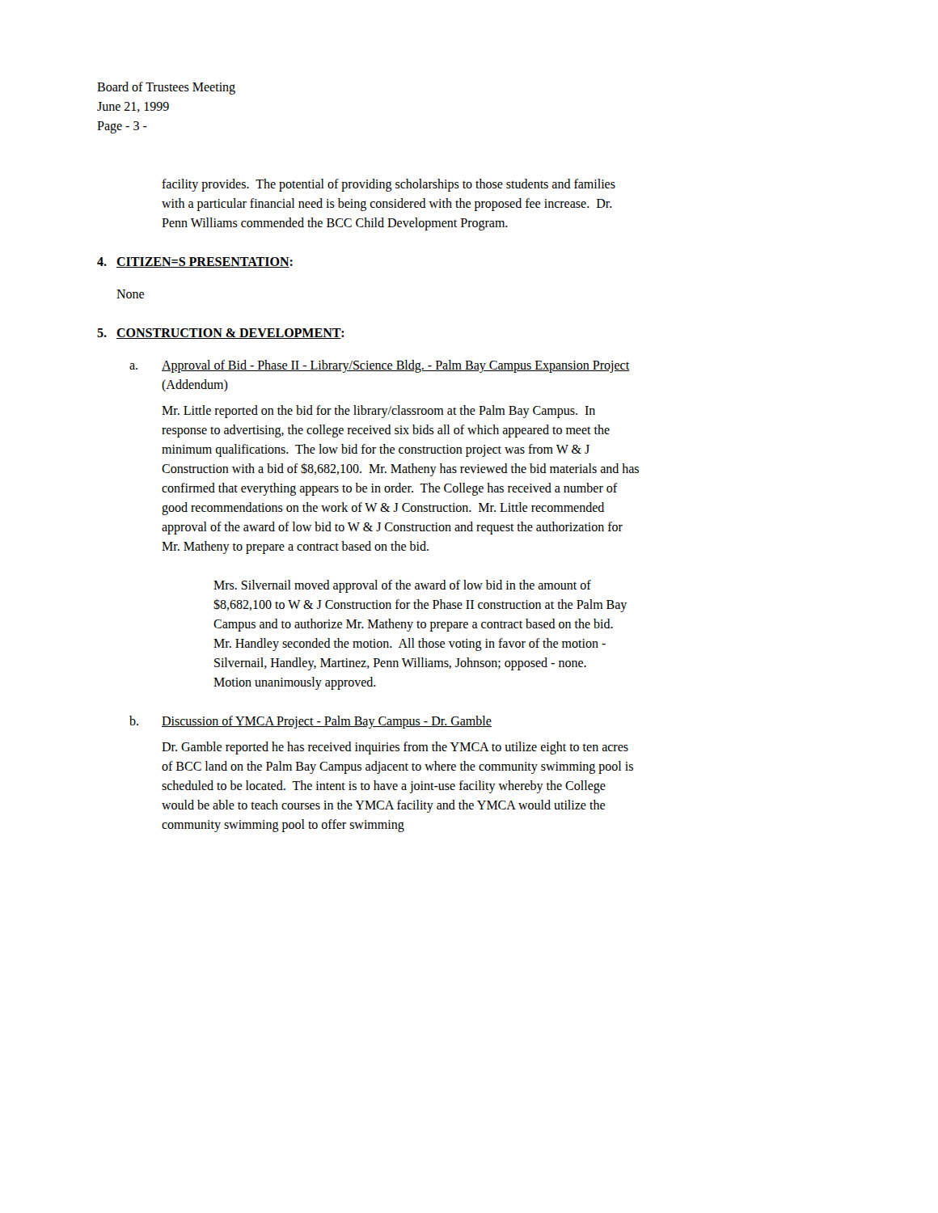Board of Trustees Meeting
June 21, 1999
Page - 3 -
facility provides. The potential of providing scholarships to those students and families with a particular financial need is being considered with the proposed fee increase. Dr. Penn Williams commended the BCC Child Development Program.
4. CITIZEN=S PRESENTATION:
None
5. CONSTRUCTION & DEVELOPMENT:
a. Approval of Bid - Phase II - Library/Science Bldg. - Palm Bay Campus Expansion Project (Addendum)
Mr. Little reported on the bid for the library/classroom at the Palm Bay Campus. In response to advertising, the college received six bids all of which appeared to meet the minimum qualifications. The low bid for the construction project was from W & J Construction with a bid of $8,682,100. Mr. Matheny has reviewed the bid materials and has confirmed that everything appears to be in order. The College has received a number of good recommendations on the work of W & J Construction. Mr. Little recommended approval of the award of low bid to W & J Construction and request the authorization for Mr. Matheny to prepare a contract based on the bid.
Mrs. Silvernail moved approval of the award of low bid in the amount of $8,682,100 to W & J Construction for the Phase II construction at the Palm Bay Campus and to authorize Mr. Matheny to prepare a contract based on the bid. Mr. Handley seconded the motion. All those voting in favor of the motion - Silvernail, Handley, Martinez, Penn Williams, Johnson; opposed - none. Motion unanimously approved.
b. Discussion of YMCA Project - Palm Bay Campus - Dr. Gamble
Dr. Gamble reported he has received inquiries from the YMCA to utilize eight to ten acres of BCC land on the Palm Bay Campus adjacent to where the community swimming pool is scheduled to be located. The intent is to have a joint-use facility whereby the College would be able to teach courses in the YMCA facility and the YMCA would utilize the community swimming pool to offer swimming